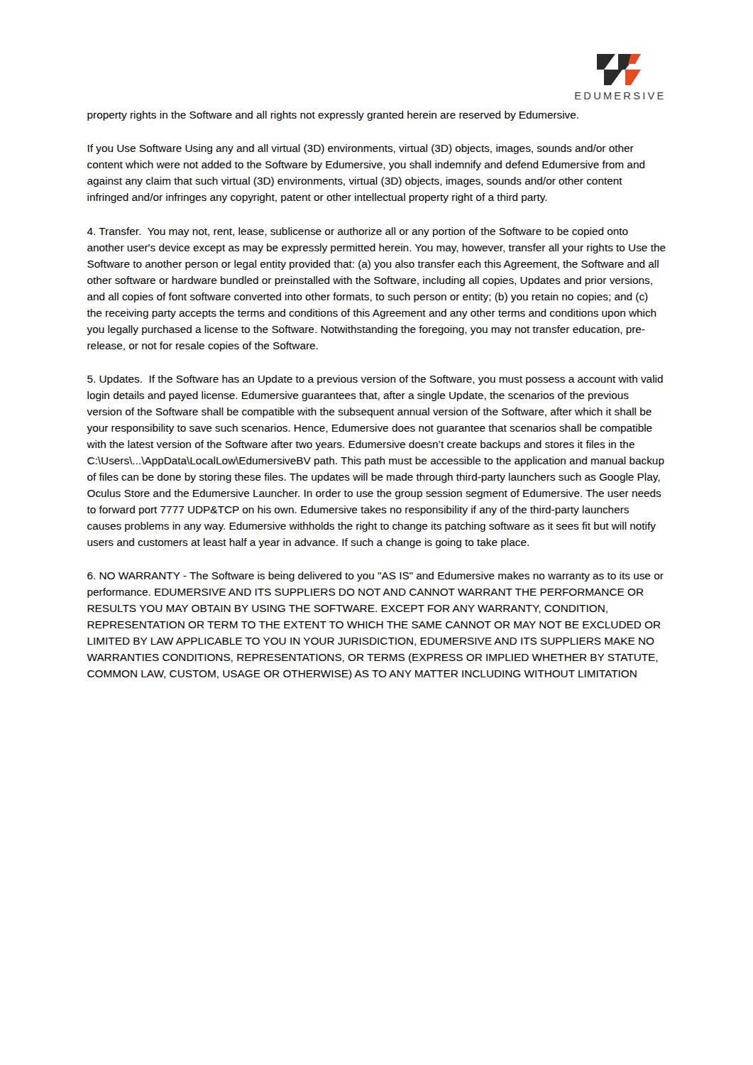EDUMERSIVE
property rights in the Software and all rights not expressly granted herein are reserved by Edumersive.
If you Use Software Using any and all virtual (3D) environments, virtual (3D) objects, images, sounds and/or other content which were not added to the Software by Edumersive, you shall indemnify and defend Edumersive from and against any claim that such virtual (3D) environments, virtual (3D) objects, images, sounds and/or other content infringed and/or infringes any copyright, patent or other intellectual property right of a third party.
4. Transfer. You may not, rent, lease, sublicense or authorize all or any portion of the Software to be copied onto another user's device except as may be expressly permitted herein. You may, however, transfer all your rights to Use the Software to another person or legal entity provided that: (a) you also transfer each this Agreement, the Software and all other software or hardware bundled or preinstalled with the Software, including all copies, Updates and prior versions, and all copies of font software converted into other formats, to such person or entity; (b) you retain no copies; and (c) the receiving party accepts the terms and conditions of this Agreement and any other terms and conditions upon which you legally purchased a license to the Software. Notwithstanding the foregoing, you may not transfer education, pre-release, or not for resale copies of the Software.
5. Updates. If the Software has an Update to a previous version of the Software, you must possess a account with valid login details and payed license. Edumersive guarantees that, after a single Update, the scenarios of the previous version of the Software shall be compatible with the subsequent annual version of the Software, after which it shall be your responsibility to save such scenarios. Hence, Edumersive does not guarantee that scenarios shall be compatible with the latest version of the Software after two years. Edumersive doesn’t create backups and stores it files in the C:\Users\...\AppData\LocalLow\EdumersiveBV path. This path must be accessible to the application and manual backup of files can be done by storing these files. The updates will be made through third-party launchers such as Google Play, Oculus Store and the Edumersive Launcher. In order to use the group session segment of Edumersive. The user needs to forward port 7777 UDP&TCP on his own. Edumersive takes no responsibility if any of the third-party launchers causes problems in any way. Edumersive withholds the right to change its patching software as it sees fit but will notify users and customers at least half a year in advance. If such a change is going to take place.
6. NO WARRANTY - The Software is being delivered to you "AS IS" and Edumersive makes no warranty as to its use or performance. Edumersive and its suppliers do not and cannot warrant the performance or results you may obtain by using the software. Except for any warranty, condition, representation or term to the extent to which the same cannot or may not be excluded or limited by law applicable to you in your jurisdiction, Edumersive and its suppliers make no warranties conditions, representations, or terms (express or implied whether by statute, common law, custom, usage or otherwise) as to any matter including without limitation